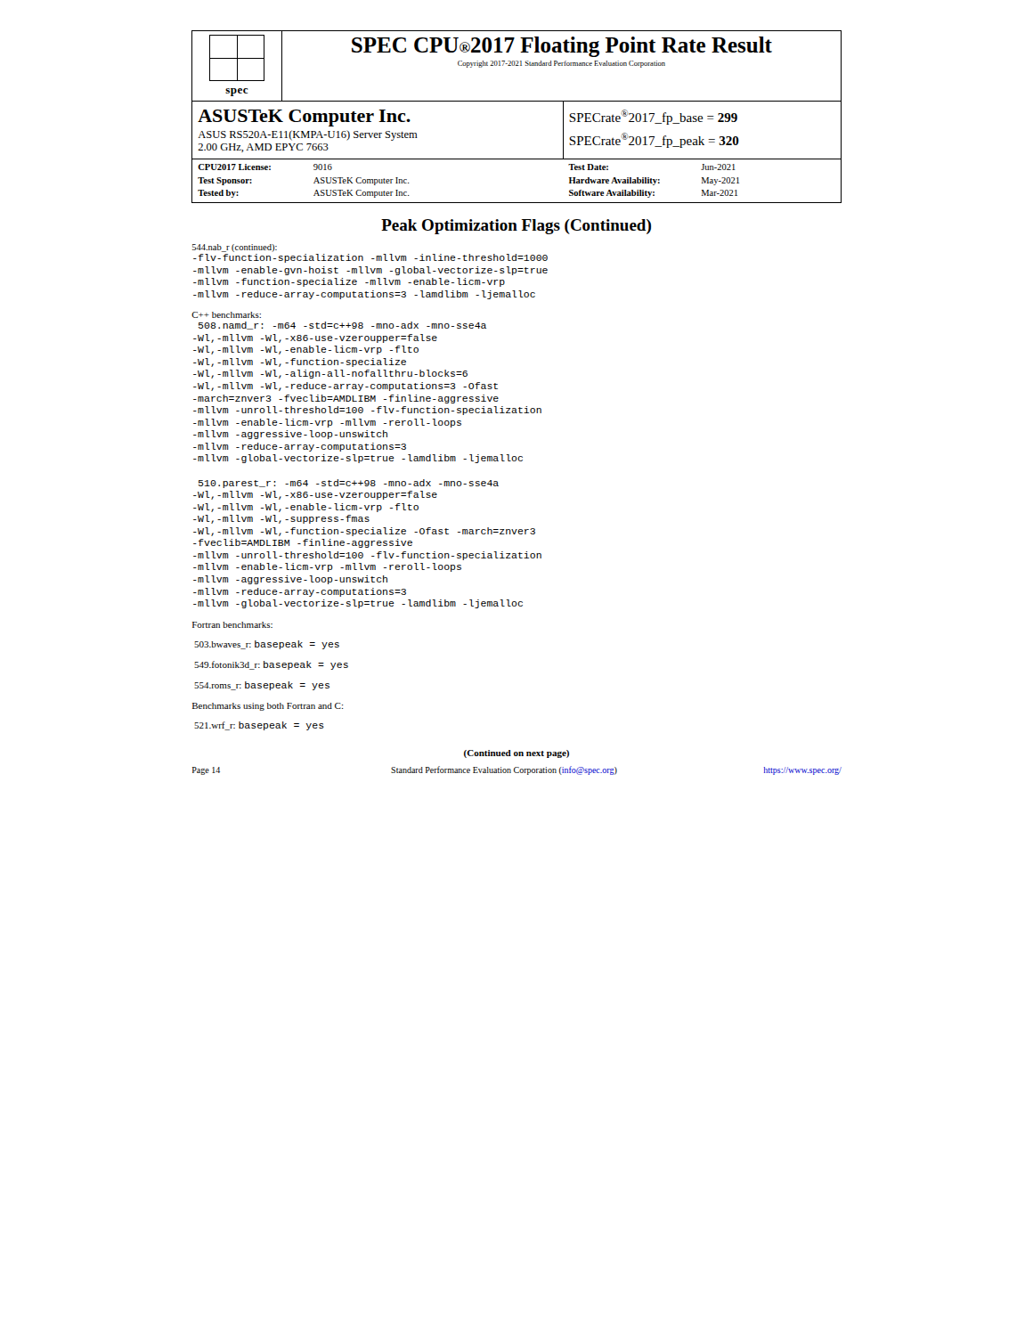spec
SPEC CPU®2017 Floating Point Rate Result
Copyright 2017-2021 Standard Performance Evaluation Corporation
ASUSTeK Computer Inc.
ASUS RS520A-E11(KMPA-U16) Server System
2.00 GHz, AMD EPYC 7663
SPECrate®2017_fp_base = 299
SPECrate®2017_fp_peak = 320
CPU2017 License: 9016
Test Sponsor: ASUSTeK Computer Inc.
Tested by: ASUSTeK Computer Inc.
Test Date: Jun-2021
Hardware Availability: May-2021
Software Availability: Mar-2021
Peak Optimization Flags (Continued)
544.nab_r (continued):
-flv-function-specialization -mllvm -inline-threshold=1000
-mllvm -enable-gvn-hoist -mllvm -global-vectorize-slp=true
-mllvm -function-specialize -mllvm -enable-licm-vrp
-mllvm -reduce-array-computations=3 -lamdlibm -ljemalloc
C++ benchmarks:
 508.namd_r: -m64 -std=c++98 -mno-adx -mno-sse4a
-Wl,-mllvm -Wl,-x86-use-vzeroupper=false
-Wl,-mllvm -Wl,-enable-licm-vrp -flto
-Wl,-mllvm -Wl,-function-specialize
-Wl,-mllvm -Wl,-align-all-nofallthru-blocks=6
-Wl,-mllvm -Wl,-reduce-array-computations=3 -Ofast
-march=znver3 -fveclib=AMDLIBM -finline-aggressive
-mllvm -unroll-threshold=100 -flv-function-specialization
-mllvm -enable-licm-vrp -mllvm -reroll-loops
-mllvm -aggressive-loop-unswitch
-mllvm -reduce-array-computations=3
-mllvm -global-vectorize-slp=true -lamdlibm -ljemalloc

 510.parest_r: -m64 -std=c++98 -mno-adx -mno-sse4a
-Wl,-mllvm -Wl,-x86-use-vzeroupper=false
-Wl,-mllvm -Wl,-enable-licm-vrp -flto
-Wl,-mllvm -Wl,-suppress-fmas
-Wl,-mllvm -Wl,-function-specialize -Ofast -march=znver3
-fveclib=AMDLIBM -finline-aggressive
-mllvm -unroll-threshold=100 -flv-function-specialization
-mllvm -enable-licm-vrp -mllvm -reroll-loops
-mllvm -aggressive-loop-unswitch
-mllvm -reduce-array-computations=3
-mllvm -global-vectorize-slp=true -lamdlibm -ljemalloc
Fortran benchmarks:
503.bwaves_r: basepeak = yes
549.fotonik3d_r: basepeak = yes
554.roms_r: basepeak = yes
Benchmarks using both Fortran and C:
521.wrf_r: basepeak = yes
(Continued on next page)
Page 14
Standard Performance Evaluation Corporation (info@spec.org)
https://www.spec.org/